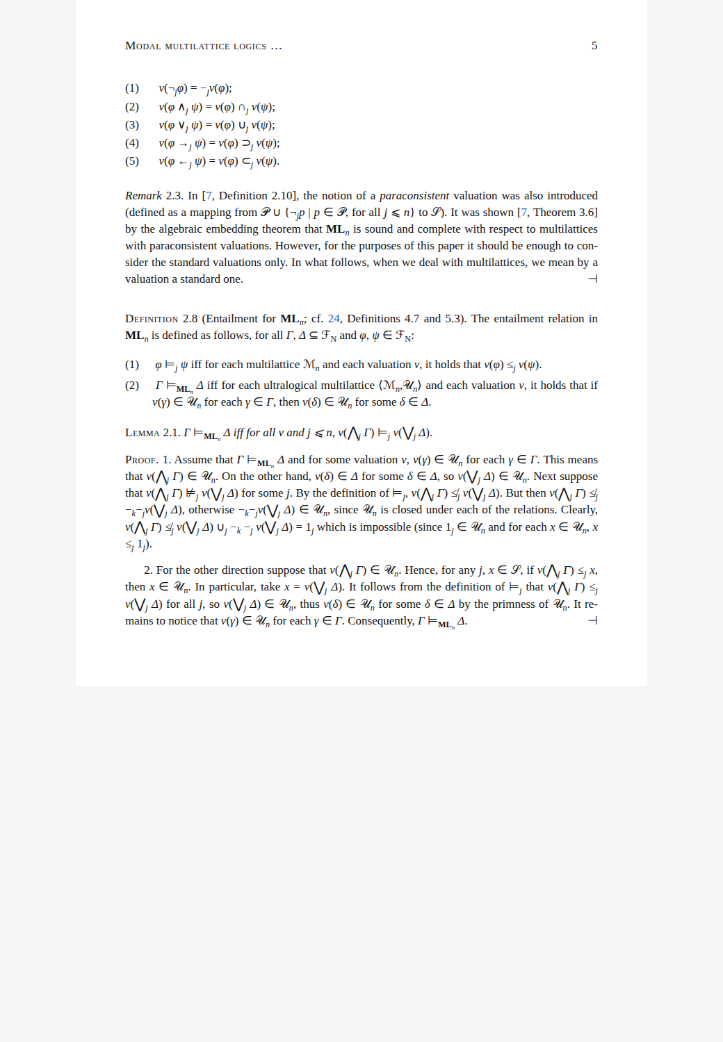Modal multilattice logics … 5
(1) v(¬jφ) = −jv(φ);
(2) v(φ ∧j ψ) = v(φ) ∩j v(ψ);
(3) v(φ ∨j ψ) = v(φ) ∪j v(ψ);
(4) v(φ →j ψ) = v(φ) ⊃j v(ψ);
(5) v(φ ←j ψ) = v(φ) ⊂j v(ψ).
Remark 2.3. In [7, Definition 2.10], the notion of a paraconsistent valuation was also introduced (defined as a mapping from 𝒫 ∪ {¬jp | p ∈ 𝒫, for all j ⩽ n} to 𝒮). It was shown [7, Theorem 3.6] by the algebraic embedding theorem that MLn is sound and complete with respect to multilattices with paraconsistent valuations. However, for the purposes of this paper it should be enough to consider the standard valuations only. In what follows, when we deal with multilattices, we mean by a valuation a standard one. ⊣
Definition 2.8 (Entailment for MLn; cf. 24, Definitions 4.7 and 5.3). The entailment relation in MLn is defined as follows, for all Γ, Δ ⊆ ℱN and φ, ψ ∈ ℱN:
(1) φ ⊨j ψ iff for each multilattice ℳn and each valuation v, it holds that v(φ) ≤j v(ψ).
(2) Γ ⊨MLn Δ iff for each ultralogical multilattice ⟨ℳn,𝒰n⟩ and each valuation v, it holds that if v(γ) ∈ 𝒰n for each γ ∈ Γ, then v(δ) ∈ 𝒰n for some δ ∈ Δ.
Lemma 2.1. Γ ⊨MLn Δ iff for all v and j ⩽ n, v(⋀j Γ) ⊨j v(⋁j Δ).
Proof. 1. Assume that Γ ⊨MLn Δ and for some valuation v, v(γ) ∈ 𝒰n for each γ ∈ Γ. This means that v(⋀j Γ) ∈ 𝒰n. On the other hand, v(δ) ∈ Δ for some δ ∈ Δ, so v(⋁j Δ) ∈ 𝒰n. Next suppose that v(⋀j Γ) ⊭j v(⋁j Δ) for some j. By the definition of ⊨j, v(⋀j Γ) ≰j v(⋁j Δ). But then v(⋀j Γ) ≰j −k−jv(⋁j Δ), otherwise −k−jv(⋁j Δ) ∈ 𝒰n, since 𝒰n is closed under each of the relations. Clearly, v(⋀j Γ) ≰j v(⋁j Δ) ∪j −k −j v(⋁j Δ) = 1j which is impossible (since 1j ∈ 𝒰n and for each x ∈ 𝒰n, x ≤j 1j).
2. For the other direction suppose that v(⋀j Γ) ∈ 𝒰n. Hence, for any j, x ∈ 𝒮, if v(⋀j Γ) ≤j x, then x ∈ 𝒰n. In particular, take x = v(⋁j Δ). It follows from the definition of ⊨j that v(⋀j Γ) ≤j v(⋁j Δ) for all j, so v(⋁j Δ) ∈ 𝒰n, thus v(δ) ∈ 𝒰n for some δ ∈ Δ by the primness of 𝒰n. It remains to notice that v(γ) ∈ 𝒰n for each γ ∈ Γ. Consequently, Γ ⊨MLn Δ. ⊣